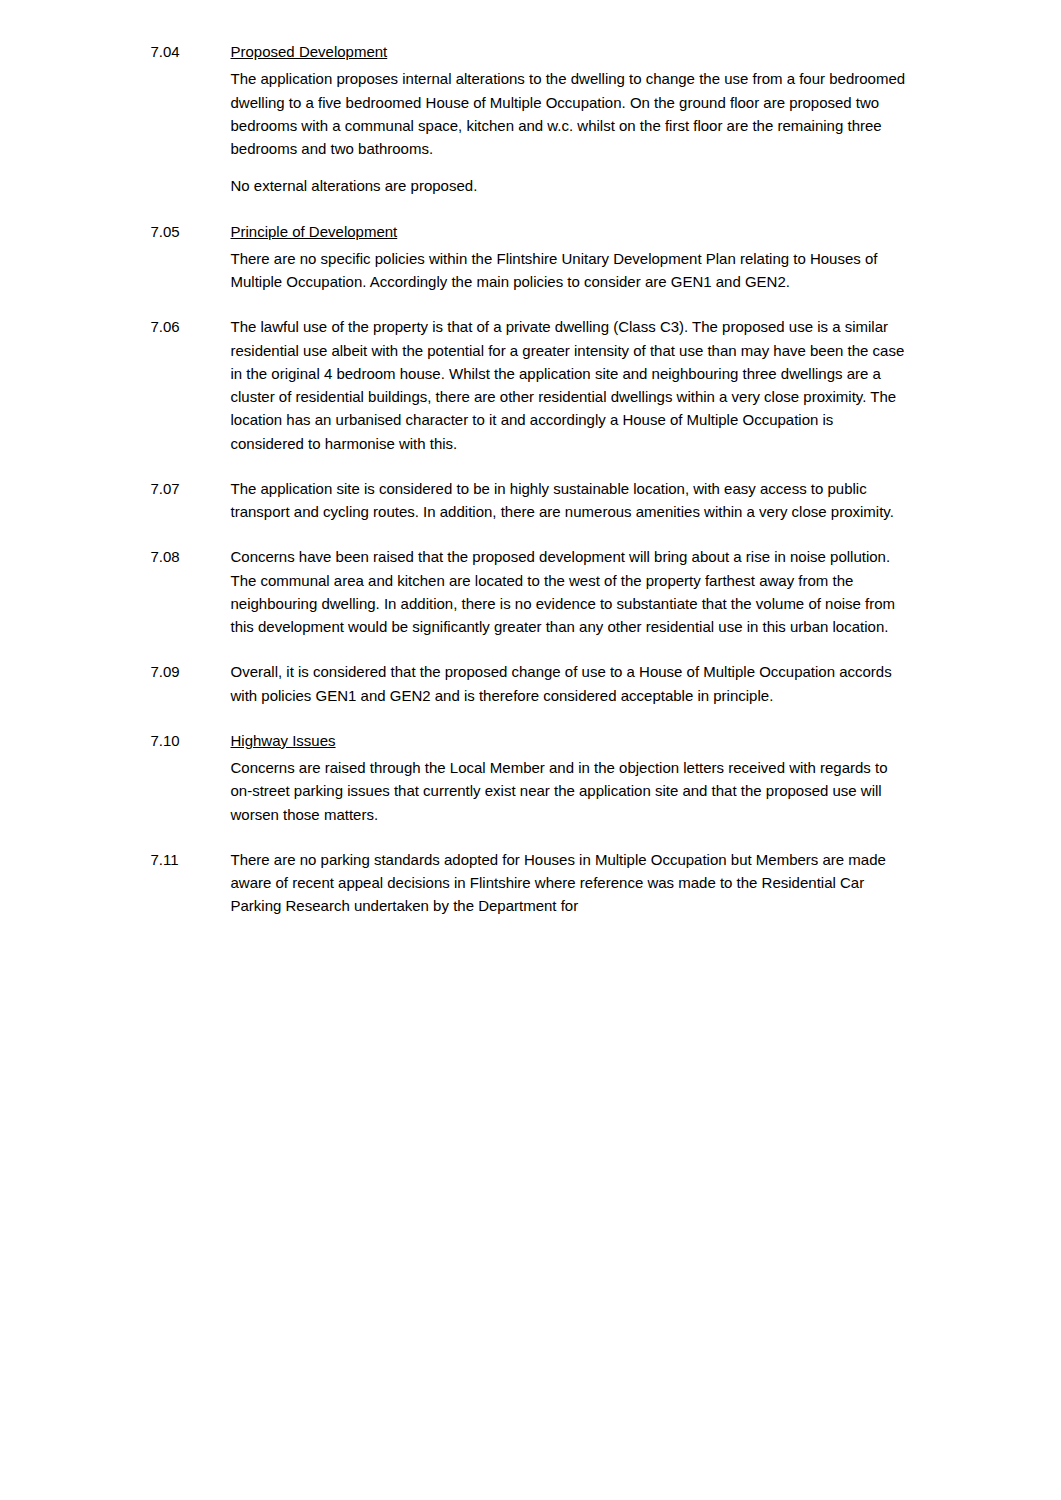7.04
Proposed Development
The application proposes internal alterations to the dwelling to change the use from a four bedroomed dwelling to a five bedroomed House of Multiple Occupation. On the ground floor are proposed two bedrooms with a communal space, kitchen and w.c. whilst on the first floor are the remaining three bedrooms and two bathrooms.
No external alterations are proposed.
7.05
Principle of Development
There are no specific policies within the Flintshire Unitary Development Plan relating to Houses of Multiple Occupation. Accordingly the main policies to consider are GEN1 and GEN2.
7.06
The lawful use of the property is that of a private dwelling (Class C3). The proposed use is a similar residential use albeit with the potential for a greater intensity of that use than may have been the case in the original 4 bedroom house. Whilst the application site and neighbouring three dwellings are a cluster of residential buildings, there are other residential dwellings within a very close proximity. The location has an urbanised character to it and accordingly a House of Multiple Occupation is considered to harmonise with this.
7.07
The application site is considered to be in highly sustainable location, with easy access to public transport and cycling routes. In addition, there are numerous amenities within a very close proximity.
7.08
Concerns have been raised that the proposed development will bring about a rise in noise pollution. The communal area and kitchen are located to the west of the property farthest away from the neighbouring dwelling. In addition, there is no evidence to substantiate that the volume of noise from this development would be significantly greater than any other residential use in this urban location.
7.09
Overall, it is considered that the proposed change of use to a House of Multiple Occupation accords with policies GEN1 and GEN2 and is therefore considered acceptable in principle.
7.10
Highway Issues
Concerns are raised through the Local Member and in the objection letters received with regards to on-street parking issues that currently exist near the application site and that the proposed use will worsen those matters.
7.11
There are no parking standards adopted for Houses in Multiple Occupation but Members are made aware of recent appeal decisions in Flintshire where reference was made to the Residential Car Parking Research undertaken by the Department for